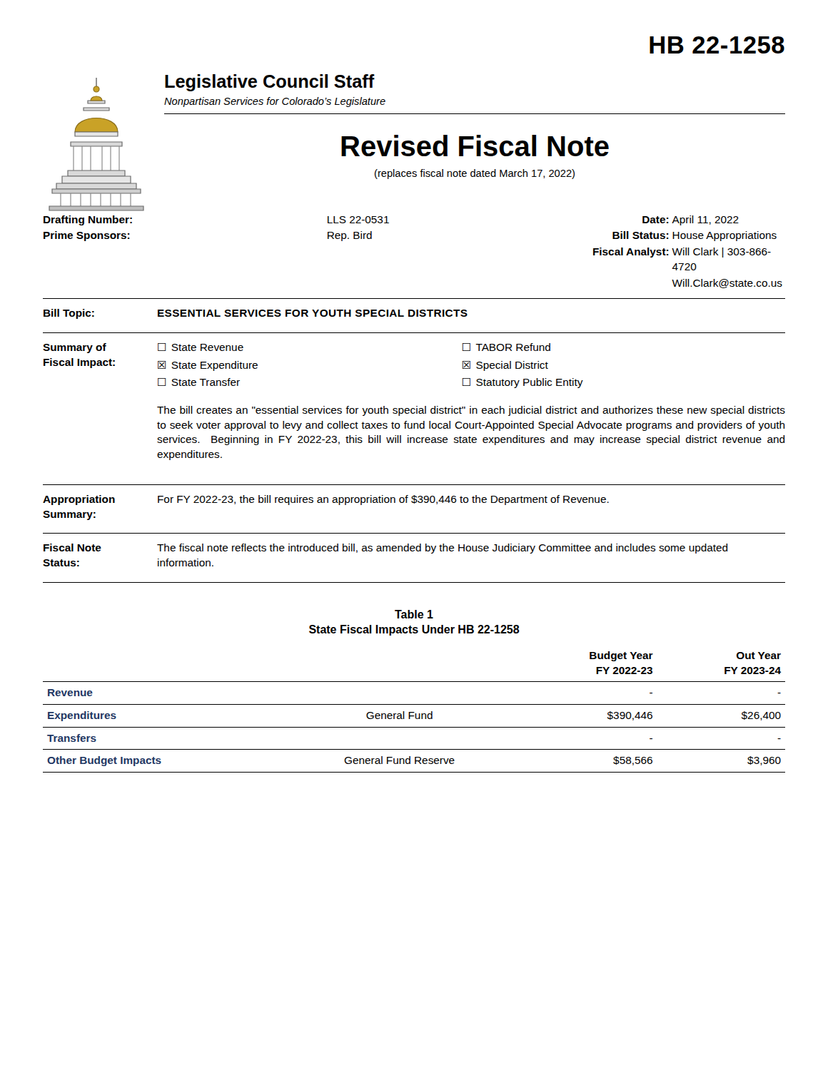HB 22-1258
Legislative Council Staff
Nonpartisan Services for Colorado’s Legislature
Revised Fiscal Note
(replaces fiscal note dated March 17, 2022)
| Drafting Number: | LLS 22-0531 | Date: | April 11, 2022 |
| Prime Sponsors: | Rep. Bird | Bill Status: | House Appropriations |
| | | Fiscal Analyst: | Will Clark / 303-866-4720 |
| | | | Will.Clark@state.co.us |
| Bill Topic: | ESSENTIAL SERVICES FOR YOUTH SPECIAL DISTRICTS |
| Summary of Fiscal Impact: | ☐ State Revenue ☒ State Expenditure ☐ State Transfer ☐ TABOR Refund ☒ Special District ☐ Statutory Public Entity The bill creates an "essential services for youth special district" in each judicial district and authorizes these new special districts to seek voter approval to levy and collect taxes to fund local Court-Appointed Special Advocate programs and providers of youth services. Beginning in FY 2022-23, this bill will increase state expenditures and may increase special district revenue and expenditures. |
| Appropriation Summary: | For FY 2022-23, the bill requires an appropriation of $390,446 to the Department of Revenue. |
| Fiscal Note Status: | The fiscal note reflects the introduced bill, as amended by the House Judiciary Committee and includes some updated information. |
Table 1
State Fiscal Impacts Under HB 22-1258
| | | Budget Year FY 2022-23 | Out Year FY 2023-24 |
| --- | --- | --- | --- |
| Revenue | | - | - |
| Expenditures | General Fund | $390,446 | $26,400 |
| Transfers | | - | - |
| Other Budget Impacts | General Fund Reserve | $58,566 | $3,960 |